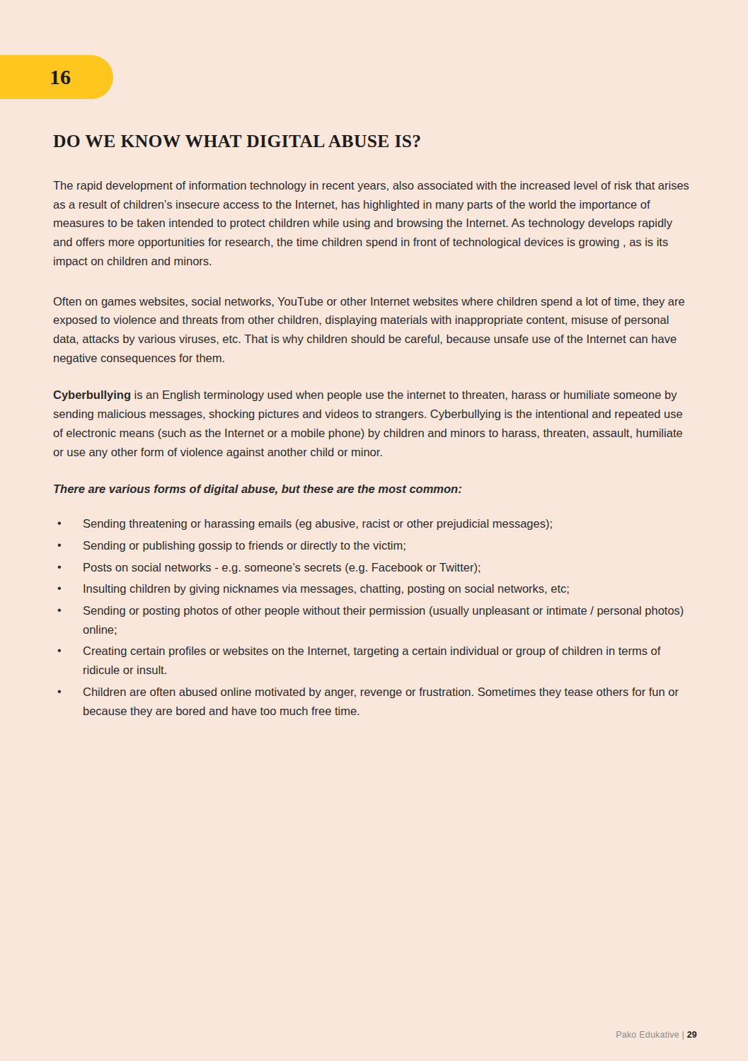16
Do we know what digital abuse is?
The rapid development of information technology in recent years, also associated with the increased level of risk that arises as a result of children’s insecure access to the Internet, has highlighted in many parts of the world the importance of measures to be taken intended to protect children while using and browsing the Internet. As technology develops rapidly and offers more opportunities for research, the time children spend in front of technological devices is growing , as is its impact on children and minors.
Often on games websites, social networks, YouTube or other Internet websites where children spend a lot of time, they are exposed to violence and threats from other children, displaying materials with inappropriate content, misuse of personal data, attacks by various viruses, etc. That is why children should be careful, because unsafe use of the Internet can have negative consequences for them.
Cyberbullying is an English terminology used when people use the internet to threaten, harass or humiliate someone by sending malicious messages, shocking pictures and videos to strangers. Cyberbullying is the intentional and repeated use of electronic means (such as the Internet or a mobile phone) by children and minors to harass, threaten, assault, humiliate or use any other form of violence against another child or minor.
There are various forms of digital abuse, but these are the most common:
Sending threatening or harassing emails (eg abusive, racist or other prejudicial messages);
Sending or publishing gossip to friends or directly to the victim;
Posts on social networks - e.g. someone’s secrets (e.g. Facebook or Twitter);
Insulting children by giving nicknames via messages, chatting, posting on social networks, etc;
Sending or posting photos of other people without their permission (usually unpleasant or intimate / personal photos) online;
Creating certain profiles or websites on the Internet, targeting a certain individual or group of children in terms of ridicule or insult.
Children are often abused online motivated by anger, revenge or frustration. Sometimes they tease others for fun or because they are bored and have too much free time.
Pako Edukative | 29